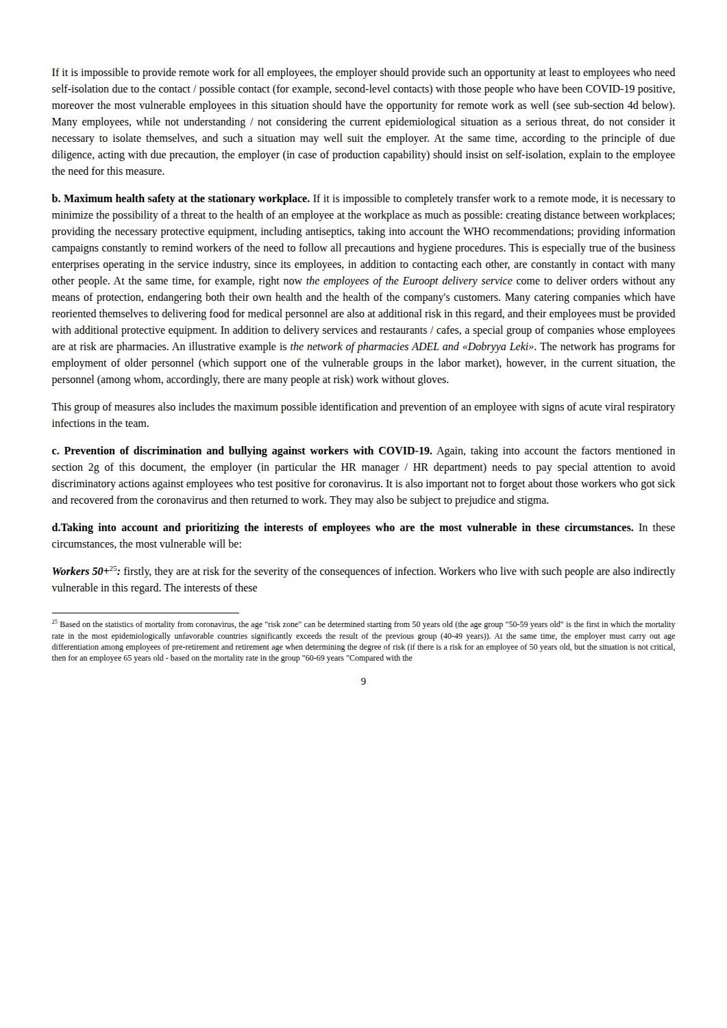If it is impossible to provide remote work for all employees, the employer should provide such an opportunity at least to employees who need self-isolation due to the contact / possible contact (for example, second-level contacts) with those people who have been COVID-19 positive, moreover the most vulnerable employees in this situation should have the opportunity for remote work as well (see sub-section 4d below). Many employees, while not understanding / not considering the current epidemiological situation as a serious threat, do not consider it necessary to isolate themselves, and such a situation may well suit the employer. At the same time, according to the principle of due diligence, acting with due precaution, the employer (in case of production capability) should insist on self-isolation, explain to the employee the need for this measure.
b. Maximum health safety at the stationary workplace. If it is impossible to completely transfer work to a remote mode, it is necessary to minimize the possibility of a threat to the health of an employee at the workplace as much as possible: creating distance between workplaces; providing the necessary protective equipment, including antiseptics, taking into account the WHO recommendations; providing information campaigns constantly to remind workers of the need to follow all precautions and hygiene procedures. This is especially true of the business enterprises operating in the service industry, since its employees, in addition to contacting each other, are constantly in contact with many other people. At the same time, for example, right now the employees of the Euroopt delivery service come to deliver orders without any means of protection, endangering both their own health and the health of the company's customers. Many catering companies which have reoriented themselves to delivering food for medical personnel are also at additional risk in this regard, and their employees must be provided with additional protective equipment. In addition to delivery services and restaurants / cafes, a special group of companies whose employees are at risk are pharmacies. An illustrative example is the network of pharmacies ADEL and «Dobryya Leki». The network has programs for employment of older personnel (which support one of the vulnerable groups in the labor market), however, in the current situation, the personnel (among whom, accordingly, there are many people at risk) work without gloves.
This group of measures also includes the maximum possible identification and prevention of an employee with signs of acute viral respiratory infections in the team.
c. Prevention of discrimination and bullying against workers with COVID-19. Again, taking into account the factors mentioned in section 2g of this document, the employer (in particular the HR manager / HR department) needs to pay special attention to avoid discriminatory actions against employees who test positive for coronavirus. It is also important not to forget about those workers who got sick and recovered from the coronavirus and then returned to work. They may also be subject to prejudice and stigma.
d.Taking into account and prioritizing the interests of employees who are the most vulnerable in these circumstances. In these circumstances, the most vulnerable will be:
Workers 50+25: firstly, they are at risk for the severity of the consequences of infection. Workers who live with such people are also indirectly vulnerable in this regard. The interests of these
25 Based on the statistics of mortality from coronavirus, the age "risk zone" can be determined starting from 50 years old (the age group "50-59 years old" is the first in which the mortality rate in the most epidemiologically unfavorable countries significantly exceeds the result of the previous group (40-49 years)). At the same time, the employer must carry out age differentiation among employees of pre-retirement and retirement age when determining the degree of risk (if there is a risk for an employee of 50 years old, but the situation is not critical, then for an employee 65 years old - based on the mortality rate in the group "60-69 years "Compared with the
9